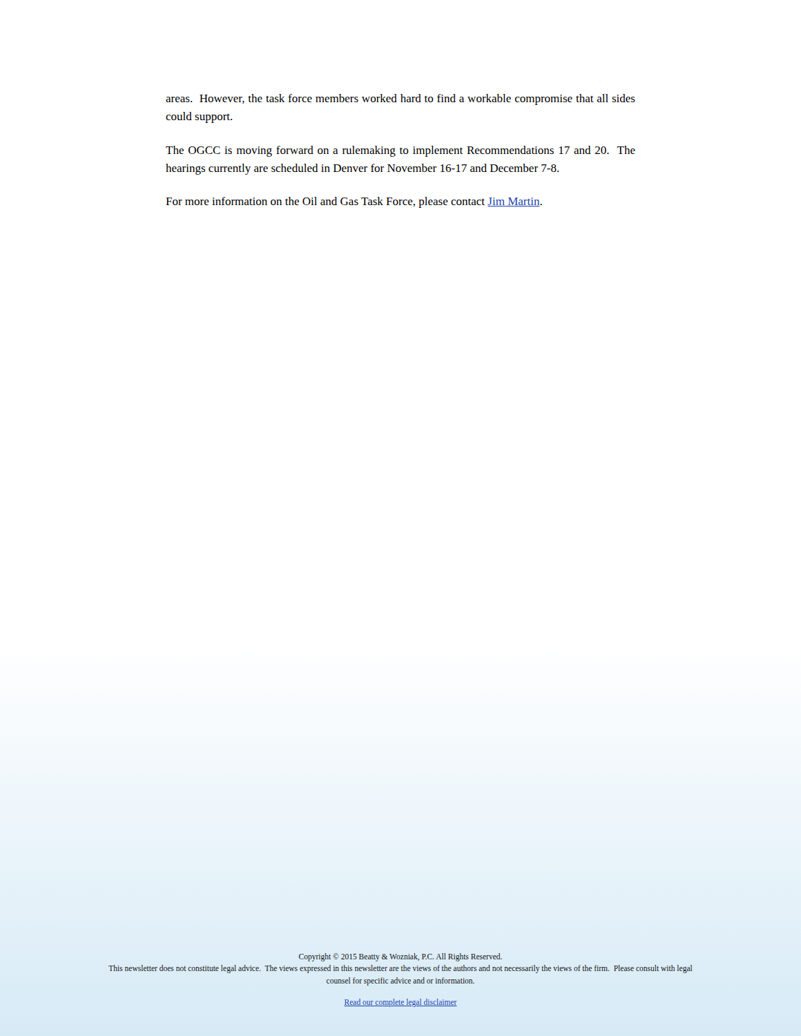areas. However, the task force members worked hard to find a workable compromise that all sides could support.
The OGCC is moving forward on a rulemaking to implement Recommendations 17 and 20. The hearings currently are scheduled in Denver for November 16-17 and December 7-8.
For more information on the Oil and Gas Task Force, please contact Jim Martin.
Copyright © 2015 Beatty & Wozniak, P.C. All Rights Reserved.
This newsletter does not constitute legal advice. The views expressed in this newsletter are the views of the authors and not necessarily the views of the firm. Please consult with legal counsel for specific advice and or information.
Read our complete legal disclaimer